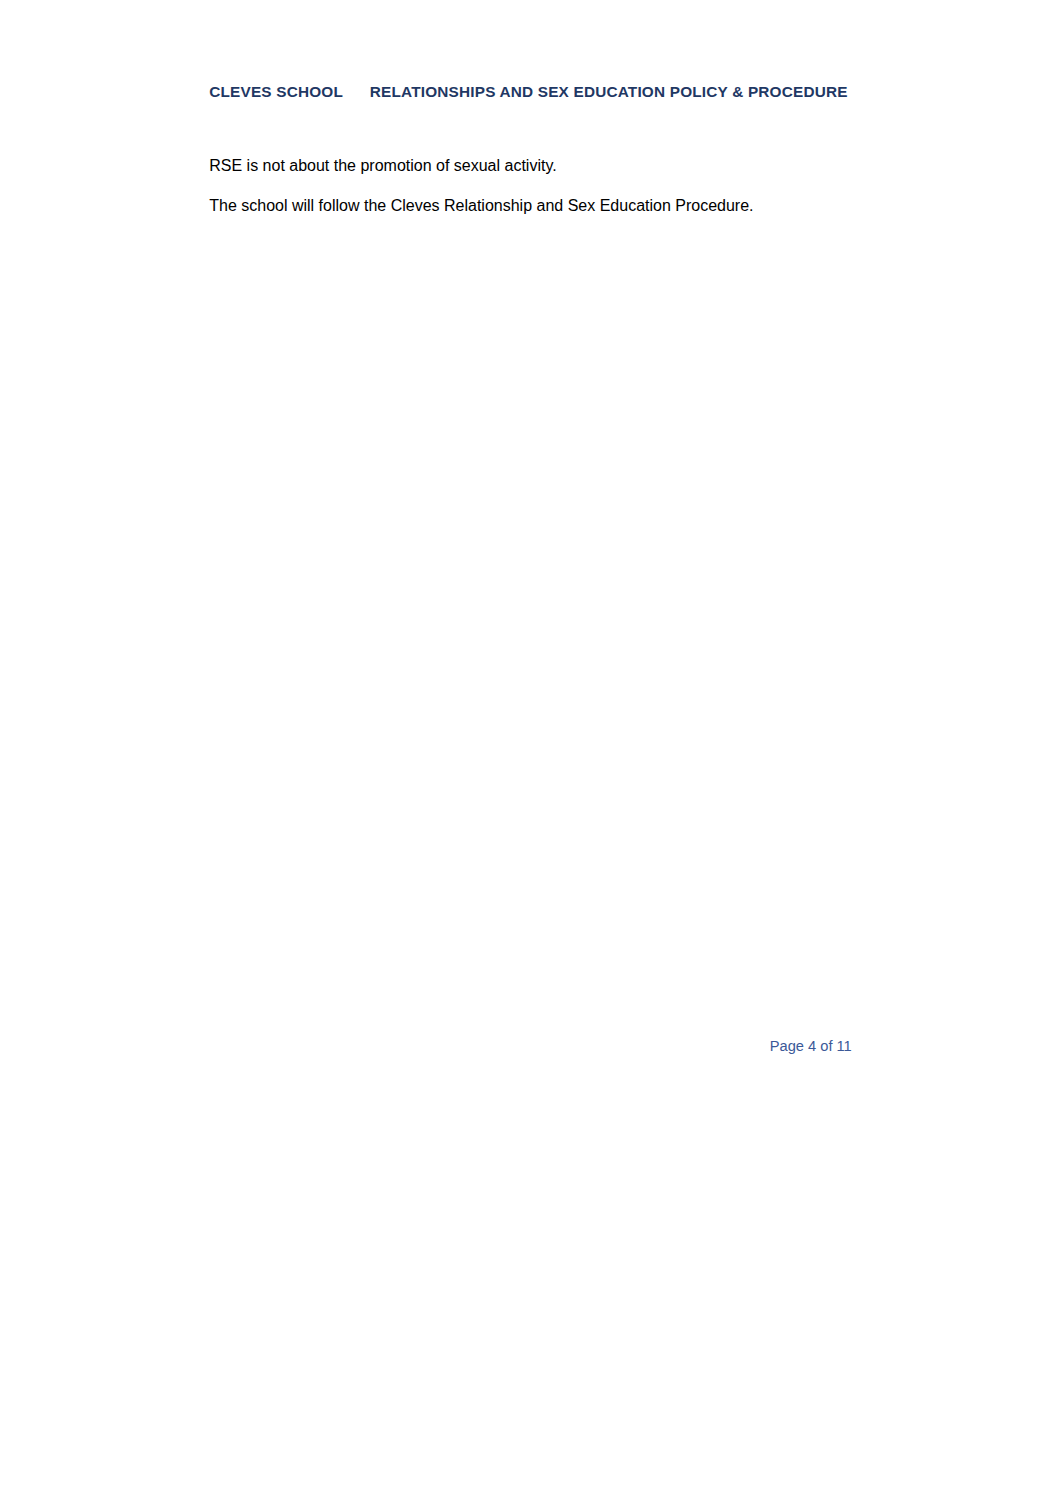CLEVES SCHOOL RELATIONSHIPS AND SEX EDUCATION POLICY & PROCEDURE
RSE is not about the promotion of sexual activity.
The school will follow the Cleves Relationship and Sex Education Procedure.
Page 4 of 11